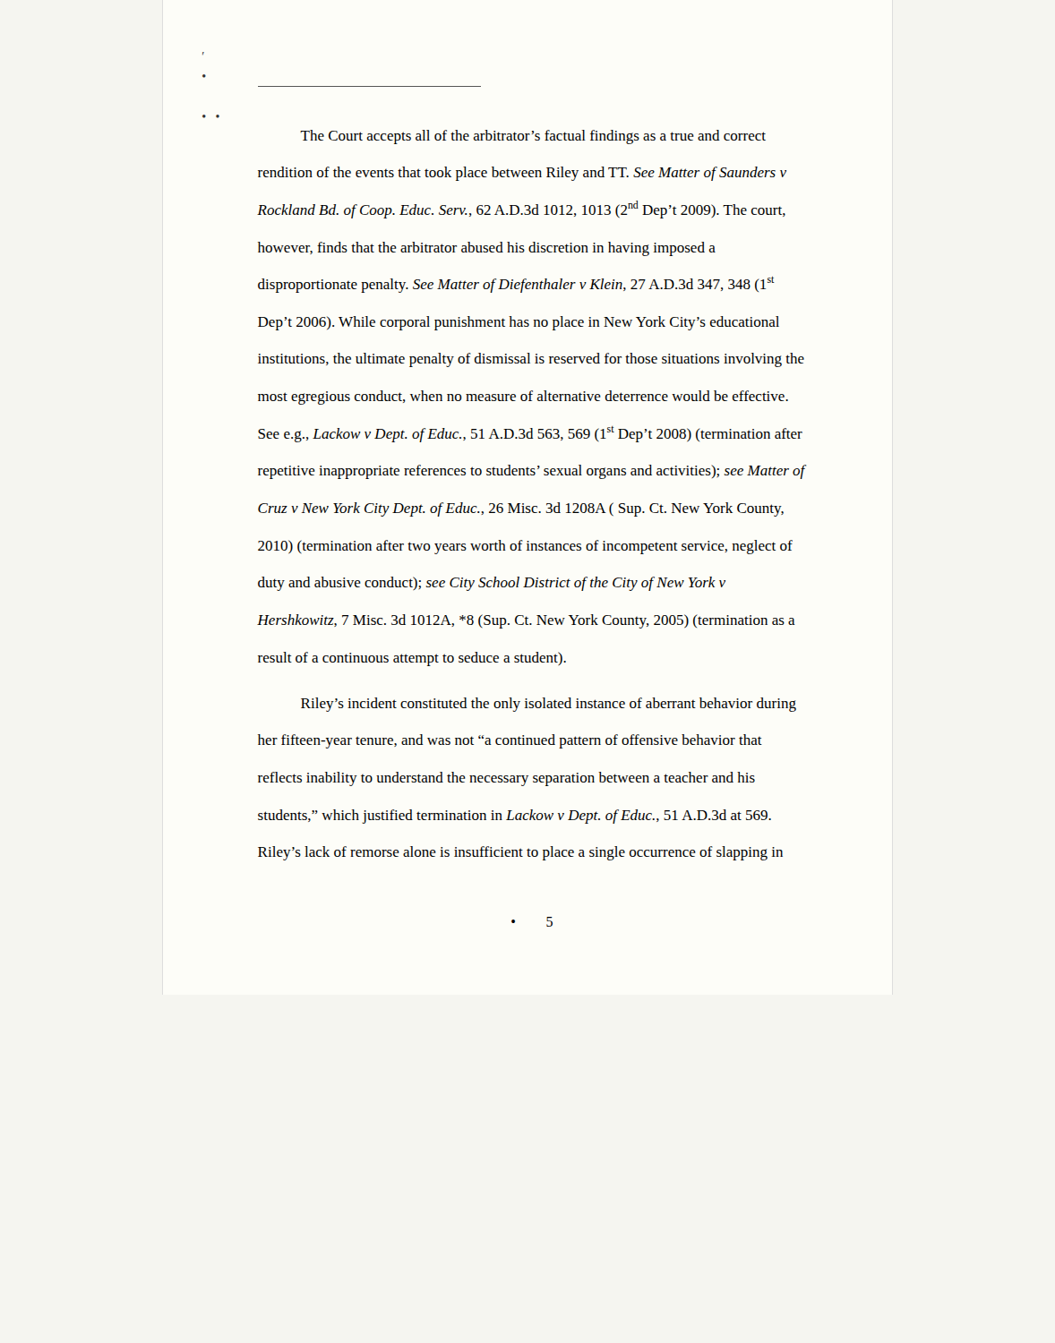′
•
• •
The Court accepts all of the arbitrator’s factual findings as a true and correct rendition of the events that took place between Riley and TT. See Matter of Saunders v Rockland Bd. of Coop. Educ. Serv., 62 A.D.3d 1012, 1013 (2nd Dep’t 2009). The court, however, finds that the arbitrator abused his discretion in having imposed a disproportionate penalty. See Matter of Diefenthaler v Klein, 27 A.D.3d 347, 348 (1st Dep’t 2006). While corporal punishment has no place in New York City’s educational institutions, the ultimate penalty of dismissal is reserved for those situations involving the most egregious conduct, when no measure of alternative deterrence would be effective. See e.g., Lackow v Dept. of Educ., 51 A.D.3d 563, 569 (1st Dep’t 2008) (termination after repetitive inappropriate references to students’ sexual organs and activities); see Matter of Cruz v New York City Dept. of Educ., 26 Misc. 3d 1208A ( Sup. Ct. New York County, 2010) (termination after two years worth of instances of incompetent service, neglect of duty and abusive conduct); see City School District of the City of New York v Hershkowitz, 7 Misc. 3d 1012A, *8 (Sup. Ct. New York County, 2005) (termination as a result of a continuous attempt to seduce a student).
Riley’s incident constituted the only isolated instance of aberrant behavior during her fifteen-year tenure, and was not “a continued pattern of offensive behavior that reflects inability to understand the necessary separation between a teacher and his students,” which justified termination in Lackow v Dept. of Educ., 51 A.D.3d at 569. Riley’s lack of remorse alone is insufficient to place a single occurrence of slapping in
•5